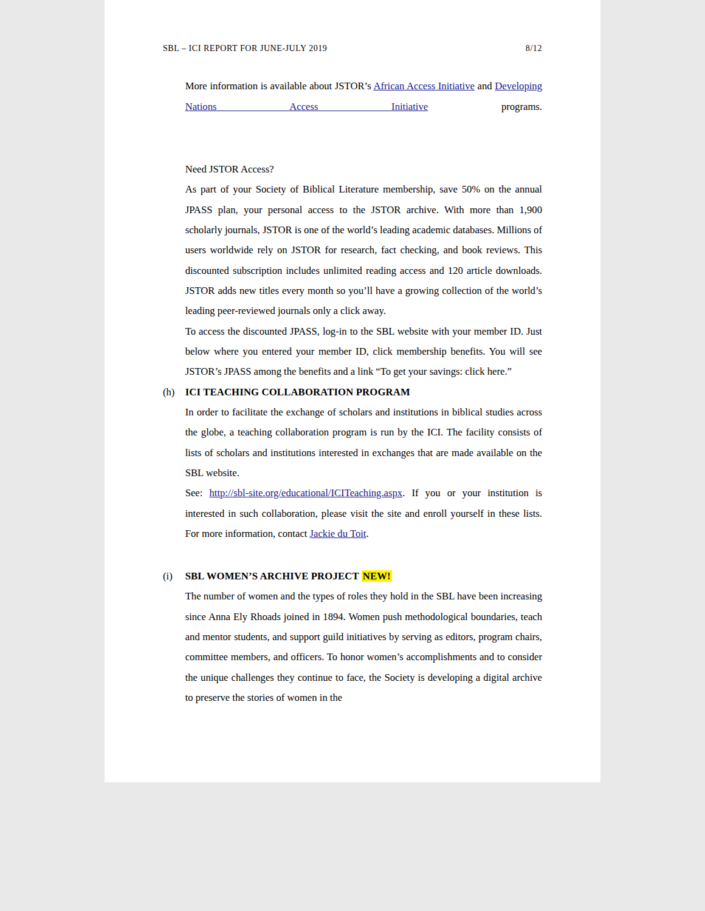SBL – ICI Report for June-July 2019
8/12
More information is available about JSTOR’s African Access Initiative and Developing Nations Access Initiative programs.
Need JSTOR Access?
As part of your Society of Biblical Literature membership, save 50% on the annual JPASS plan, your personal access to the JSTOR archive. With more than 1,900 scholarly journals, JSTOR is one of the world’s leading academic databases. Millions of users worldwide rely on JSTOR for research, fact checking, and book reviews. This discounted subscription includes unlimited reading access and 120 article downloads. JSTOR adds new titles every month so you’ll have a growing collection of the world’s leading peer-reviewed journals only a click away.
To access the discounted JPASS, log-in to the SBL website with your member ID. Just below where you entered your member ID, click membership benefits. You will see JSTOR’s JPASS among the benefits and a link “To get your savings: click here.”
(h)
ICI TEACHING COLLABORATION PROGRAM
In order to facilitate the exchange of scholars and institutions in biblical studies across the globe, a teaching collaboration program is run by the ICI. The facility consists of lists of scholars and institutions interested in exchanges that are made available on the SBL website.
See: http://sbl-site.org/educational/ICITeaching.aspx. If you or your institution is interested in such collaboration, please visit the site and enroll yourself in these lists. For more information, contact Jackie du Toit.
(i)
SBL WOMEN’S ARCHIVE PROJECT NEW!
The number of women and the types of roles they hold in the SBL have been increasing since Anna Ely Rhoads joined in 1894. Women push methodological boundaries, teach and mentor students, and support guild initiatives by serving as editors, program chairs, committee members, and officers. To honor women’s accomplishments and to consider the unique challenges they continue to face, the Society is developing a digital archive to preserve the stories of women in the